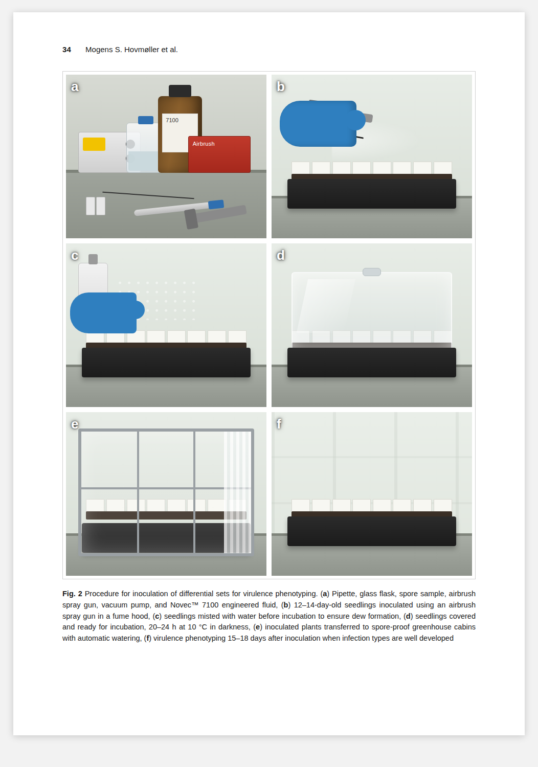34 Mogens S. Hovmøller et al.
a
b
c
d
e
f
Fig. 2 Procedure for inoculation of differential sets for virulence phenotyping. (a) Pipette, glass flask, spore sample, airbrush spray gun, vacuum pump, and Novec™ 7100 engineered fluid, (b) 12–14-day-old seedlings inoculated using an airbrush spray gun in a fume hood, (c) seedlings misted with water before incubation to ensure dew formation, (d) seedlings covered and ready for incubation, 20–24 h at 10 °C in darkness, (e) inoculated plants transferred to spore-proof greenhouse cabins with automatic watering, (f) virulence phenotyping 15–18 days after inoculation when infection types are well developed